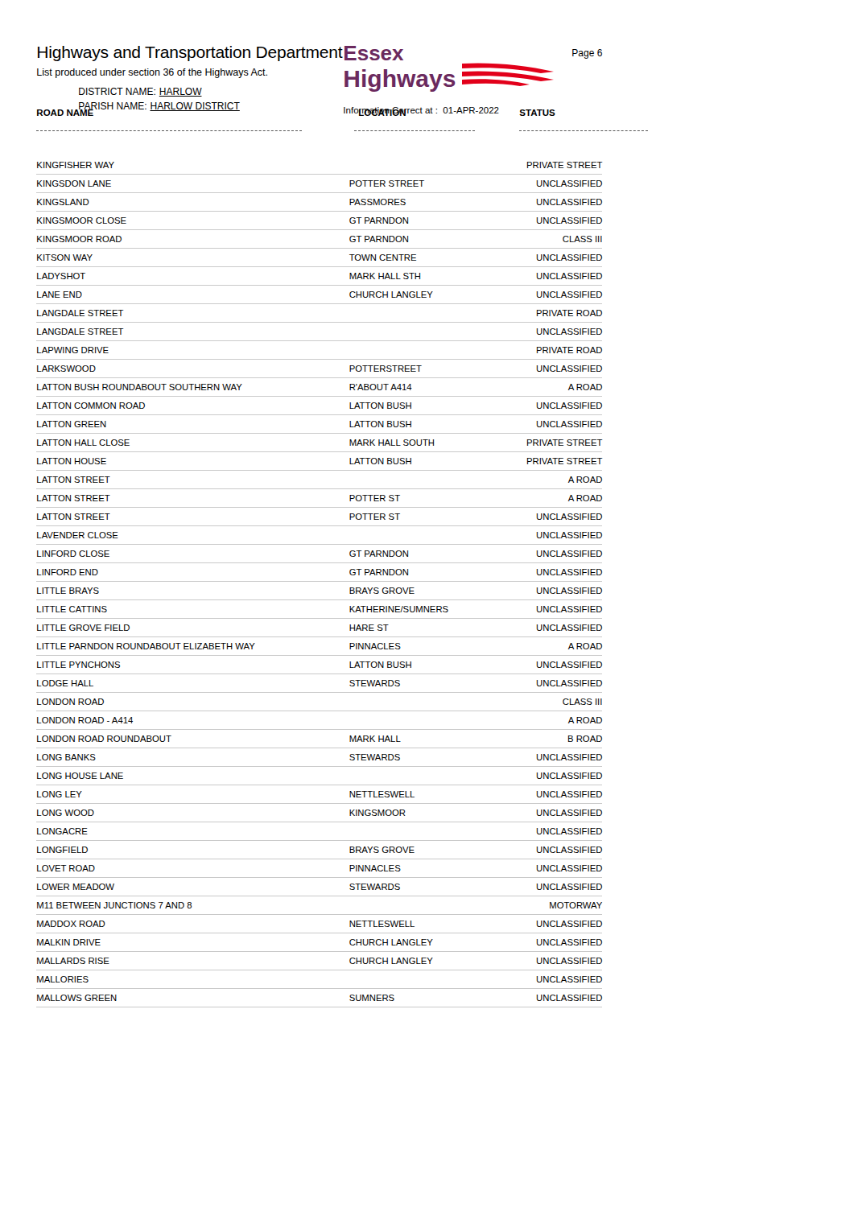Page 6
Essex
Highways
Information Correct at : 01-APR-2022
Highways and Transportation Department
List produced under section 36 of the Highways Act.
DISTRICT NAME: HARLOW
PARISH NAME: HARLOW DISTRICT
ROAD NAME
LOCATION
STATUS
| KINGFISHER WAY | | PRIVATE STREET |
| KINGSDON LANE | POTTER STREET | UNCLASSIFIED |
| KINGSLAND | PASSMORES | UNCLASSIFIED |
| KINGSMOOR CLOSE | GT PARNDON | UNCLASSIFIED |
| KINGSMOOR ROAD | GT PARNDON | CLASS III |
| KITSON WAY | TOWN CENTRE | UNCLASSIFIED |
| LADYSHOT | MARK HALL STH | UNCLASSIFIED |
| LANE END | CHURCH LANGLEY | UNCLASSIFIED |
| LANGDALE STREET | | PRIVATE ROAD |
| LANGDALE STREET | | UNCLASSIFIED |
| LAPWING DRIVE | | PRIVATE ROAD |
| LARKSWOOD | POTTERSTREET | UNCLASSIFIED |
| LATTON BUSH ROUNDABOUT SOUTHERN WAY | R'ABOUT A414 | A ROAD |
| LATTON COMMON ROAD | LATTON BUSH | UNCLASSIFIED |
| LATTON GREEN | LATTON BUSH | UNCLASSIFIED |
| LATTON HALL CLOSE | MARK HALL SOUTH | PRIVATE STREET |
| LATTON HOUSE | LATTON BUSH | PRIVATE STREET |
| LATTON STREET | | A ROAD |
| LATTON STREET | POTTER ST | A ROAD |
| LATTON STREET | POTTER ST | UNCLASSIFIED |
| LAVENDER CLOSE | | UNCLASSIFIED |
| LINFORD CLOSE | GT PARNDON | UNCLASSIFIED |
| LINFORD END | GT PARNDON | UNCLASSIFIED |
| LITTLE BRAYS | BRAYS GROVE | UNCLASSIFIED |
| LITTLE CATTINS | KATHERINE/SUMNERS | UNCLASSIFIED |
| LITTLE GROVE FIELD | HARE ST | UNCLASSIFIED |
| LITTLE PARNDON ROUNDABOUT ELIZABETH WAY | PINNACLES | A ROAD |
| LITTLE PYNCHONS | LATTON BUSH | UNCLASSIFIED |
| LODGE HALL | STEWARDS | UNCLASSIFIED |
| LONDON ROAD | | CLASS III |
| LONDON ROAD - A414 | | A ROAD |
| LONDON ROAD ROUNDABOUT | MARK HALL | B ROAD |
| LONG BANKS | STEWARDS | UNCLASSIFIED |
| LONG HOUSE LANE | | UNCLASSIFIED |
| LONG LEY | NETTLESWELL | UNCLASSIFIED |
| LONG WOOD | KINGSMOOR | UNCLASSIFIED |
| LONGACRE | | UNCLASSIFIED |
| LONGFIELD | BRAYS GROVE | UNCLASSIFIED |
| LOVET ROAD | PINNACLES | UNCLASSIFIED |
| LOWER MEADOW | STEWARDS | UNCLASSIFIED |
| M11 BETWEEN JUNCTIONS 7 AND 8 | | MOTORWAY |
| MADDOX ROAD | NETTLESWELL | UNCLASSIFIED |
| MALKIN DRIVE | CHURCH LANGLEY | UNCLASSIFIED |
| MALLARDS RISE | CHURCH LANGLEY | UNCLASSIFIED |
| MALLORIES | | UNCLASSIFIED |
| MALLOWS GREEN | SUMNERS | UNCLASSIFIED |